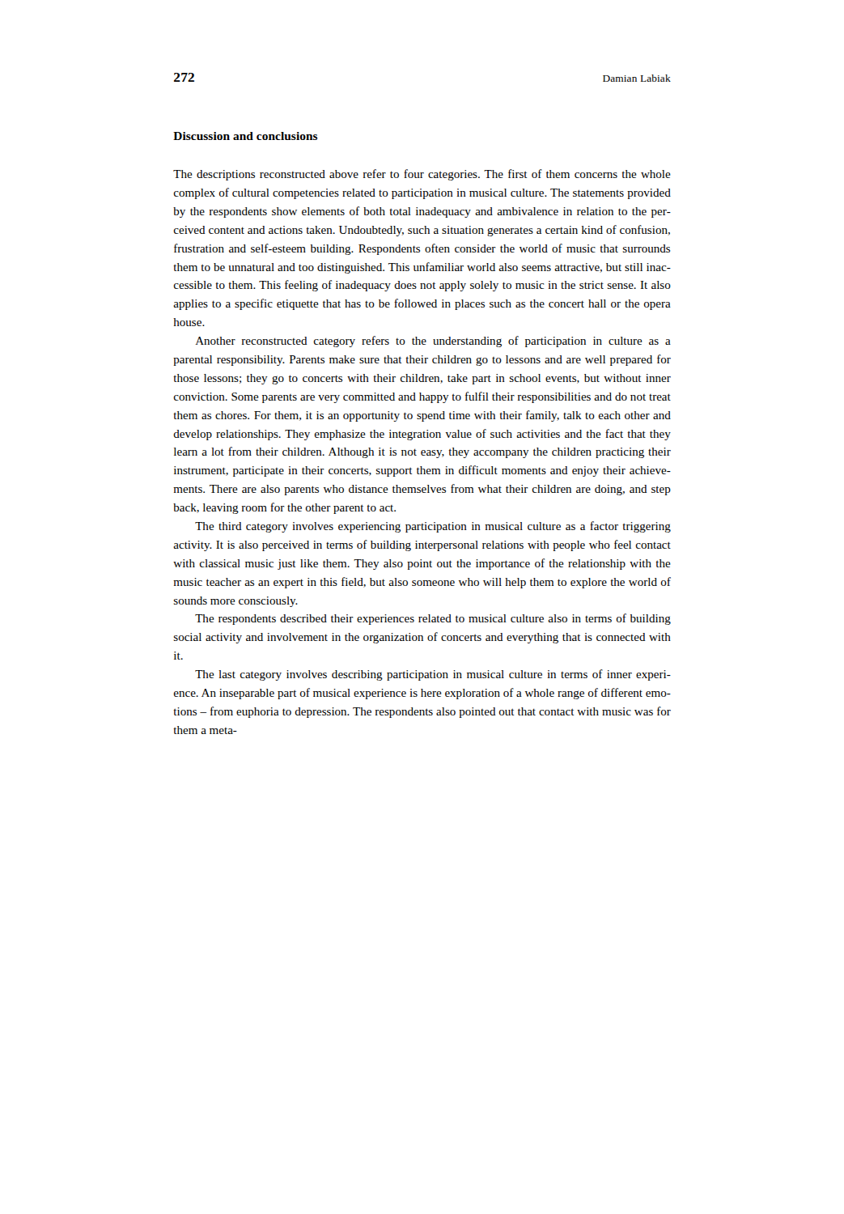272 Damian Labiak
Discussion and conclusions
The descriptions reconstructed above refer to four categories. The first of them concerns the whole complex of cultural competencies related to participation in musical culture. The statements provided by the respondents show elements of both total inadequacy and ambivalence in relation to the perceived content and actions taken. Undoubtedly, such a situation generates a certain kind of confusion, frustration and self-esteem building. Respondents often consider the world of music that surrounds them to be unnatural and too distinguished. This unfamiliar world also seems attractive, but still inaccessible to them. This feeling of inadequacy does not apply solely to music in the strict sense. It also applies to a specific etiquette that has to be followed in places such as the concert hall or the opera house.
Another reconstructed category refers to the understanding of participation in culture as a parental responsibility. Parents make sure that their children go to lessons and are well prepared for those lessons; they go to concerts with their children, take part in school events, but without inner conviction. Some parents are very committed and happy to fulfil their responsibilities and do not treat them as chores. For them, it is an opportunity to spend time with their family, talk to each other and develop relationships. They emphasize the integration value of such activities and the fact that they learn a lot from their children. Although it is not easy, they accompany the children practicing their instrument, participate in their concerts, support them in difficult moments and enjoy their achievements. There are also parents who distance themselves from what their children are doing, and step back, leaving room for the other parent to act.
The third category involves experiencing participation in musical culture as a factor triggering activity. It is also perceived in terms of building interpersonal relations with people who feel contact with classical music just like them. They also point out the importance of the relationship with the music teacher as an expert in this field, but also someone who will help them to explore the world of sounds more consciously.
The respondents described their experiences related to musical culture also in terms of building social activity and involvement in the organization of concerts and everything that is connected with it.
The last category involves describing participation in musical culture in terms of inner experience. An inseparable part of musical experience is here exploration of a whole range of different emotions – from euphoria to depression. The respondents also pointed out that contact with music was for them a meta-